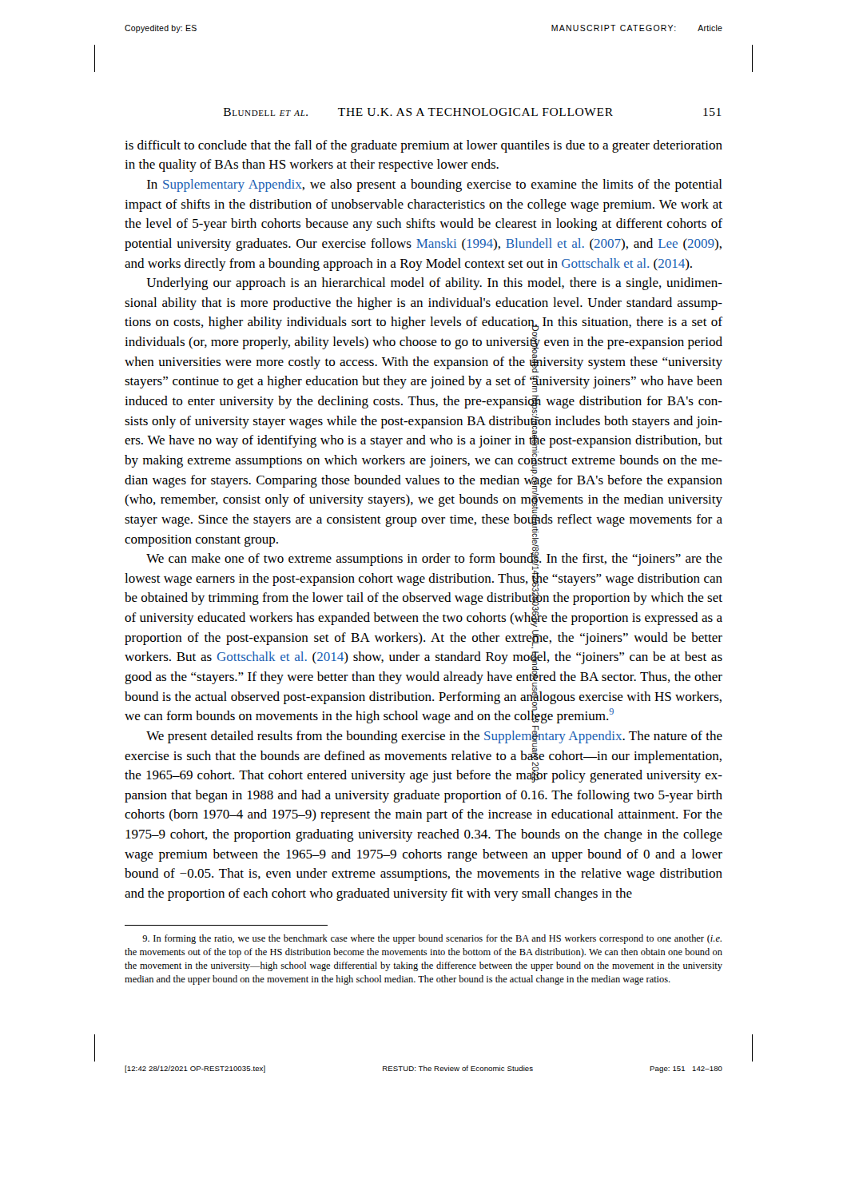Downloaded from https://academic.oup.com/restud/article/89/1/142/6325036 by UCL, London user on 23 February 2022
Copyedited by: ES
MANUSCRIPT CATEGORY: Article
Blundell et al. THE U.K. AS A TECHNOLOGICAL FOLLOWER
151
is difficult to conclude that the fall of the graduate premium at lower quantiles is due to a greater deterioration in the quality of BAs than HS workers at their respective lower ends.
In Supplementary Appendix, we also present a bounding exercise to examine the limits of the potential impact of shifts in the distribution of unobservable characteristics on the college wage premium. We work at the level of 5-year birth cohorts because any such shifts would be clearest in looking at different cohorts of potential university graduates. Our exercise follows Manski (1994), Blundell et al. (2007), and Lee (2009), and works directly from a bounding approach in a Roy Model context set out in Gottschalk et al. (2014).
Underlying our approach is an hierarchical model of ability. In this model, there is a single, unidimensional ability that is more productive the higher is an individual's education level. Under standard assumptions on costs, higher ability individuals sort to higher levels of education. In this situation, there is a set of individuals (or, more properly, ability levels) who choose to go to university even in the pre-expansion period when universities were more costly to access. With the expansion of the university system these “university stayers” continue to get a higher education but they are joined by a set of “university joiners” who have been induced to enter university by the declining costs. Thus, the pre-expansion wage distribution for BA's consists only of university stayer wages while the post-expansion BA distribution includes both stayers and joiners. We have no way of identifying who is a stayer and who is a joiner in the post-expansion distribution, but by making extreme assumptions on which workers are joiners, we can construct extreme bounds on the median wages for stayers. Comparing those bounded values to the median wage for BA's before the expansion (who, remember, consist only of university stayers), we get bounds on movements in the median university stayer wage. Since the stayers are a consistent group over time, these bounds reflect wage movements for a composition constant group.
We can make one of two extreme assumptions in order to form bounds. In the first, the “joiners” are the lowest wage earners in the post-expansion cohort wage distribution. Thus, the “stayers” wage distribution can be obtained by trimming from the lower tail of the observed wage distribution the proportion by which the set of university educated workers has expanded between the two cohorts (where the proportion is expressed as a proportion of the post-expansion set of BA workers). At the other extreme, the “joiners” would be better workers. But as Gottschalk et al. (2014) show, under a standard Roy model, the “joiners” can be at best as good as the “stayers.” If they were better than they would already have entered the BA sector. Thus, the other bound is the actual observed post-expansion distribution. Performing an analogous exercise with HS workers, we can form bounds on movements in the high school wage and on the college premium.9
We present detailed results from the bounding exercise in the Supplementary Appendix. The nature of the exercise is such that the bounds are defined as movements relative to a base cohort—in our implementation, the 1965–69 cohort. That cohort entered university age just before the major policy generated university expansion that began in 1988 and had a university graduate proportion of 0.16. The following two 5-year birth cohorts (born 1970–4 and 1975–9) represent the main part of the increase in educational attainment. For the 1975–9 cohort, the proportion graduating university reached 0.34. The bounds on the change in the college wage premium between the 1965–9 and 1975–9 cohorts range between an upper bound of 0 and a lower bound of −0.05. That is, even under extreme assumptions, the movements in the relative wage distribution and the proportion of each cohort who graduated university fit with very small changes in the
9. In forming the ratio, we use the benchmark case where the upper bound scenarios for the BA and HS workers correspond to one another (i.e. the movements out of the top of the HS distribution become the movements into the bottom of the BA distribution). We can then obtain one bound on the movement in the university—high school wage differential by taking the difference between the upper bound on the movement in the university median and the upper bound on the movement in the high school median. The other bound is the actual change in the median wage ratios.
[12:42 28/12/2021 OP-REST210035.tex]
RESTUD: The Review of Economic Studies
Page: 151 142–180